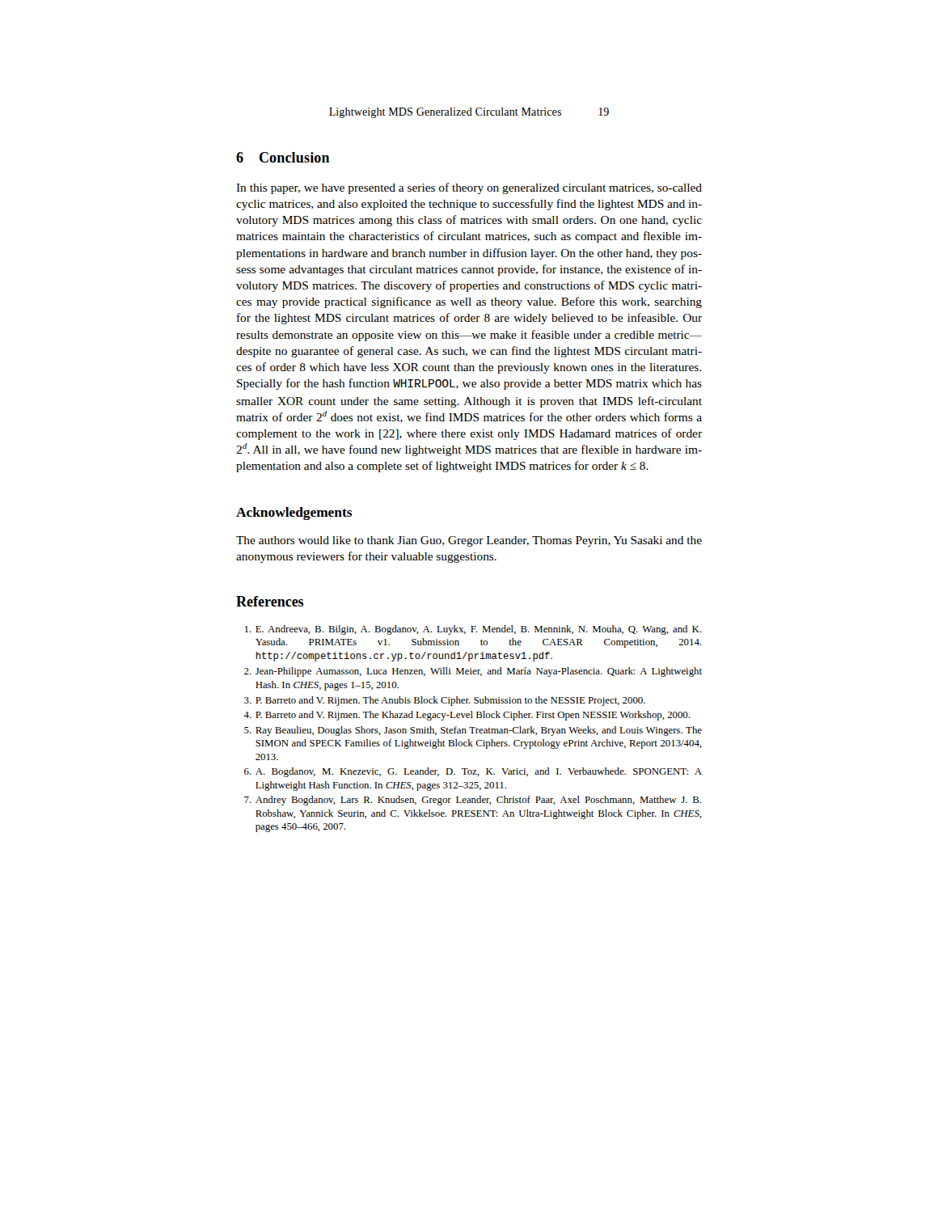Lightweight MDS Generalized Circulant Matrices 19
6 Conclusion
In this paper, we have presented a series of theory on generalized circulant matrices, so-called cyclic matrices, and also exploited the technique to successfully find the lightest MDS and involutory MDS matrices among this class of matrices with small orders. On one hand, cyclic matrices maintain the characteristics of circulant matrices, such as compact and flexible implementations in hardware and branch number in diffusion layer. On the other hand, they possess some advantages that circulant matrices cannot provide, for instance, the existence of involutory MDS matrices. The discovery of properties and constructions of MDS cyclic matrices may provide practical significance as well as theory value. Before this work, searching for the lightest MDS circulant matrices of order 8 are widely believed to be infeasible. Our results demonstrate an opposite view on this—we make it feasible under a credible metric—despite no guarantee of general case. As such, we can find the lightest MDS circulant matrices of order 8 which have less XOR count than the previously known ones in the literatures. Specially for the hash function WHIRLPOOL, we also provide a better MDS matrix which has smaller XOR count under the same setting. Although it is proven that IMDS left-circulant matrix of order 2d does not exist, we find IMDS matrices for the other orders which forms a complement to the work in [22], where there exist only IMDS Hadamard matrices of order 2d. All in all, we have found new lightweight MDS matrices that are flexible in hardware implementation and also a complete set of lightweight IMDS matrices for order k ≤ 8.
Acknowledgements
The authors would like to thank Jian Guo, Gregor Leander, Thomas Peyrin, Yu Sasaki and the anonymous reviewers for their valuable suggestions.
References
E. Andreeva, B. Bilgin, A. Bogdanov, A. Luykx, F. Mendel, B. Mennink, N. Mouha, Q. Wang, and K. Yasuda. PRIMATEs v1. Submission to the CAESAR Competition, 2014. http://competitions.cr.yp.to/round1/primatesv1.pdf.
Jean-Philippe Aumasson, Luca Henzen, Willi Meier, and María Naya-Plasencia. Quark: A Lightweight Hash. In CHES, pages 1–15, 2010.
P. Barreto and V. Rijmen. The Anubis Block Cipher. Submission to the NESSIE Project, 2000.
P. Barreto and V. Rijmen. The Khazad Legacy-Level Block Cipher. First Open NESSIE Workshop, 2000.
Ray Beaulieu, Douglas Shors, Jason Smith, Stefan Treatman-Clark, Bryan Weeks, and Louis Wingers. The SIMON and SPECK Families of Lightweight Block Ciphers. Cryptology ePrint Archive, Report 2013/404, 2013.
A. Bogdanov, M. Knezevic, G. Leander, D. Toz, K. Varici, and I. Verbauwhede. SPONGENT: A Lightweight Hash Function. In CHES, pages 312–325, 2011.
Andrey Bogdanov, Lars R. Knudsen, Gregor Leander, Christof Paar, Axel Poschmann, Matthew J. B. Robshaw, Yannick Seurin, and C. Vikkelsoe. PRESENT: An Ultra-Lightweight Block Cipher. In CHES, pages 450–466, 2007.